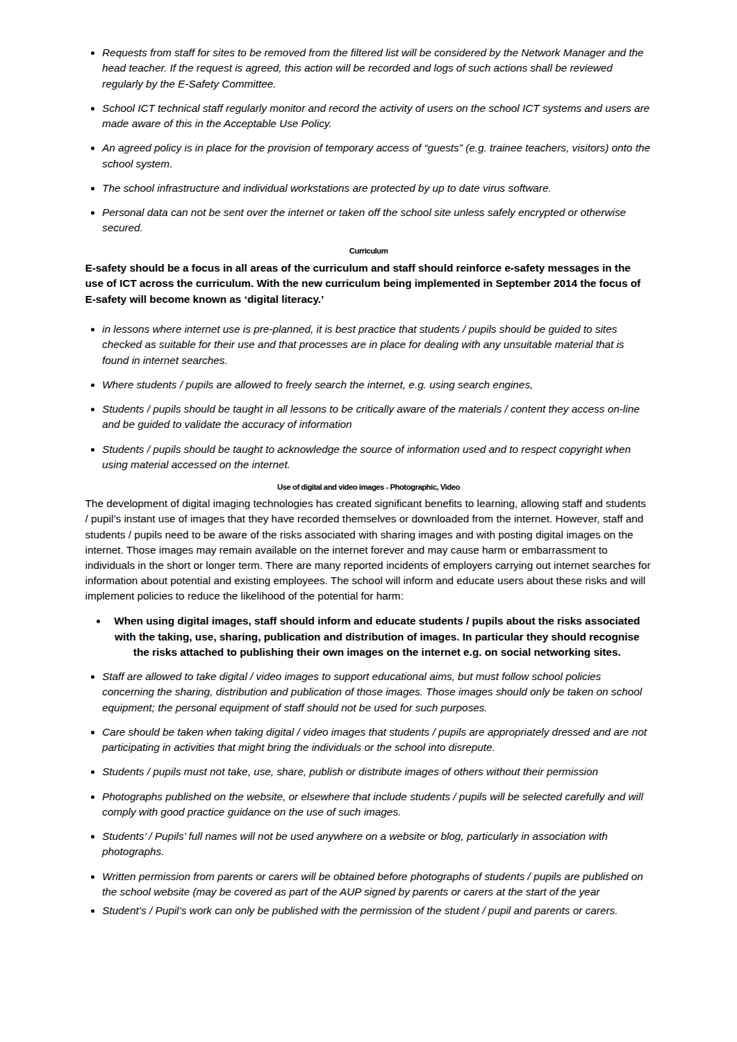Requests from staff for sites to be removed from the filtered list will be considered by the Network Manager and the head teacher. If the request is agreed, this action will be recorded and logs of such actions shall be reviewed regularly by the E-Safety Committee.
School ICT technical staff regularly monitor and record the activity of users on the school ICT systems and users are made aware of this in the Acceptable Use Policy.
An agreed policy is in place for the provision of temporary access of “guests” (e.g. trainee teachers, visitors) onto the school system.
The school infrastructure and individual workstations are protected by up to date virus software.
Personal data can not be sent over the internet or taken off the school site unless safely encrypted or otherwise secured.
Curriculum
E-safety should be a focus in all areas of the curriculum and staff should reinforce e-safety messages in the use of ICT across the curriculum. With the new curriculum being implemented in September 2014 the focus of E-safety will become known as ‘digital literacy.’
in lessons where internet use is pre-planned, it is best practice that students / pupils should be guided to sites checked as suitable for their use and that processes are in place for dealing with any unsuitable material that is found in internet searches.
Where students / pupils are allowed to freely search the internet, e.g. using search engines,
Students / pupils should be taught in all lessons to be critically aware of the materials / content they access on-line and be guided to validate the accuracy of information
Students / pupils should be taught to acknowledge the source of information used and to respect copyright when using material accessed on the internet.
Use of digital and video images - Photographic, Video
The development of digital imaging technologies has created significant benefits to learning, allowing staff and students / pupil’s instant use of images that they have recorded themselves or downloaded from the internet. However, staff and students / pupils need to be aware of the risks associated with sharing images and with posting digital images on the internet. Those images may remain available on the internet forever and may cause harm or embarrassment to individuals in the short or longer term. There are many reported incidents of employers carrying out internet searches for information about potential and existing employees. The school will inform and educate users about these risks and will implement policies to reduce the likelihood of the potential for harm:
When using digital images, staff should inform and educate students / pupils about the risks associated with the taking, use, sharing, publication and distribution of images. In particular they should recognise the risks attached to publishing their own images on the internet e.g. on social networking sites.
Staff are allowed to take digital / video images to support educational aims, but must follow school policies concerning the sharing, distribution and publication of those images. Those images should only be taken on school equipment; the personal equipment of staff should not be used for such purposes.
Care should be taken when taking digital / video images that students / pupils are appropriately dressed and are not participating in activities that might bring the individuals or the school into disrepute.
Students / pupils must not take, use, share, publish or distribute images of others without their permission
Photographs published on the website, or elsewhere that include students / pupils will be selected carefully and will comply with good practice guidance on the use of such images.
Students’ / Pupils’ full names will not be used anywhere on a website or blog, particularly in association with photographs.
Written permission from parents or carers will be obtained before photographs of students / pupils are published on the school website (may be covered as part of the AUP signed by parents or carers at the start of the year
Student’s / Pupil’s work can only be published with the permission of the student / pupil and parents or carers.